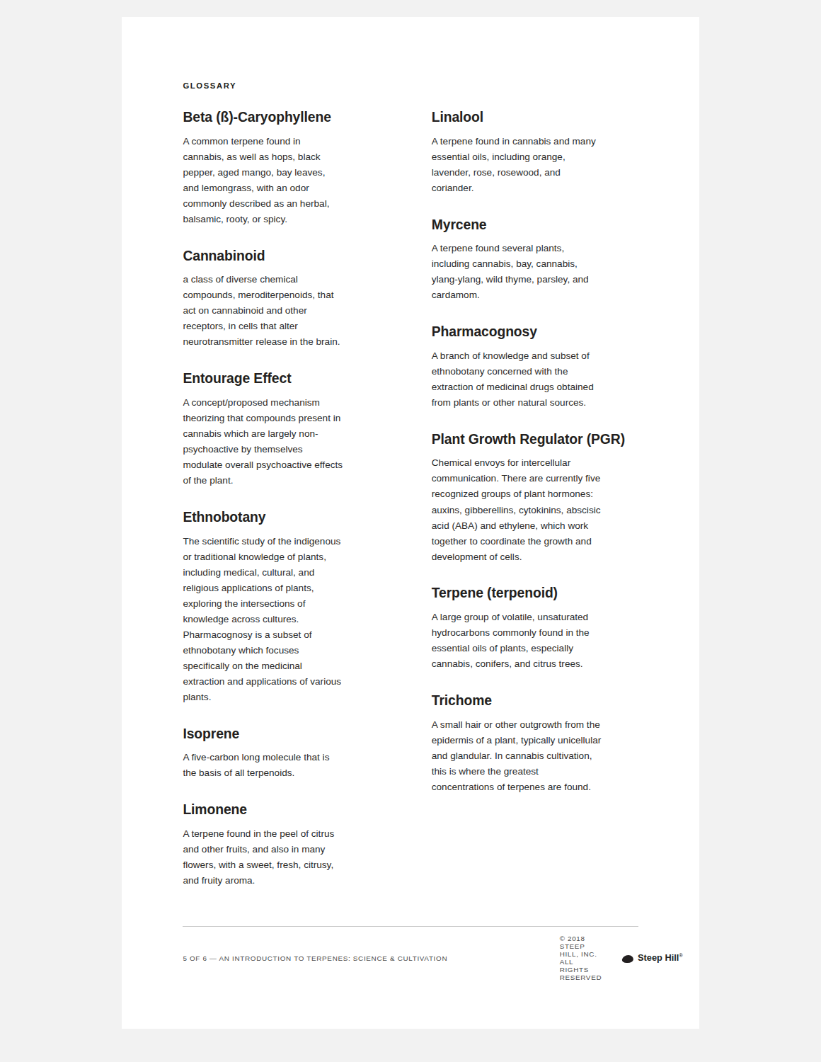Glossary
Beta (ß)-Caryophyllene
A common terpene found in cannabis, as well as hops, black pepper, aged mango, bay leaves, and lemongrass, with an odor commonly described as an herbal, balsamic, rooty, or spicy.
Cannabinoid
a class of diverse chemical compounds, meroditerpenoids, that act on cannabinoid and other receptors, in cells that alter neurotransmitter release in the brain.
Entourage Effect
A concept/proposed mechanism theorizing that compounds present in cannabis which are largely non-psychoactive by themselves modulate overall psychoactive effects of the plant.
Ethnobotany
The scientific study of the indigenous or traditional knowledge of plants, including medical, cultural, and religious applications of plants, exploring the intersections of knowledge across cultures. Pharmacognosy is a subset of ethnobotany which focuses specifically on the medicinal extraction and applications of various plants.
Isoprene
A five-carbon long molecule that is the basis of all terpenoids.
Limonene
A terpene found in the peel of citrus and other fruits, and also in many flowers, with a sweet, fresh, citrusy, and fruity aroma.
Linalool
A terpene found in cannabis and many essential oils, including orange, lavender, rose, rosewood, and coriander.
Myrcene
A terpene found several plants, including cannabis, bay, cannabis, ylang-ylang, wild thyme, parsley, and cardamom.
Pharmacognosy
A branch of knowledge and subset of ethnobotany concerned with the extraction of medicinal drugs obtained from plants or other natural sources.
Plant Growth Regulator (PGR)
Chemical envoys for intercellular communication. There are currently five recognized groups of plant hormones: auxins, gibberellins, cytokinins, abscisic acid (ABA) and ethylene, which work together to coordinate the growth and development of cells.
Terpene (terpenoid)
A large group of volatile, unsaturated hydrocarbons commonly found in the essential oils of plants, especially cannabis, conifers, and citrus trees.
Trichome
A small hair or other outgrowth from the epidermis of a plant, typically unicellular and glandular. In cannabis cultivation, this is where the greatest concentrations of terpenes are found.
5 of 6 — An Introduction to Terpenes: Science & Cultivation
© 2018 Steep Hill, Inc. All rights reserved
Steep Hill®